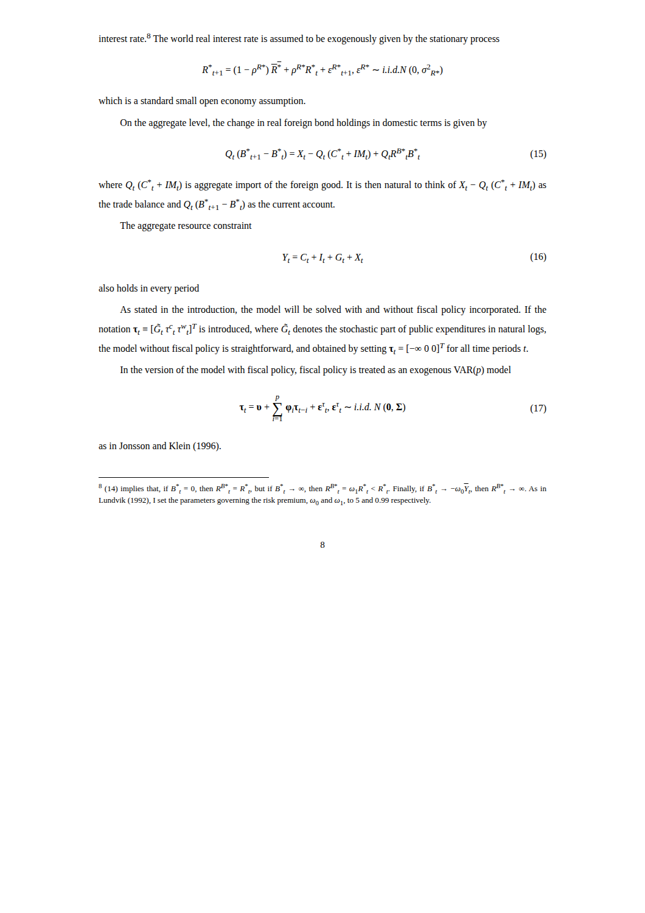interest rate.8 The world real interest rate is assumed to be exogenously given by the stationary process
R*t+1 = (1 − ρR*) R* + ρR*R*t + εR*t+1, εR* ∼ i.i.d.N (0, σ2R*)
which is a standard small open economy assumption.
On the aggregate level, the change in real foreign bond holdings in domestic terms is given by
Qt (B*t+1 − B*t) = Xt − Qt (C*t + IMt) + QtRB*tB*t (15)
where Qt (C*t + IMt) is aggregate import of the foreign good. It is then natural to think of Xt − Qt (C*t + IMt) as the trade balance and Qt (B*t+1 − B*t) as the current account.
The aggregate resource constraint
Yt = Ct + It + Gt + Xt (16)
also holds in every period
As stated in the introduction, the model will be solved with and without fiscal policy incorporated. If the notation τt ≡ [G̃t τct τwt]T is introduced, where G̃t denotes the stochastic part of public expenditures in natural logs, the model without fiscal policy is straightforward, and obtained by setting τt = [−∞ 0 0]T for all time periods t.
In the version of the model with fiscal policy, fiscal policy is treated as an exogenous VAR(p) model
τt = υ + p∑i=1 φiτt−i + ετt, ετt ∼ i.i.d. N (0, Σ) (17)
as in Jonsson and Klein (1996).
8 (14) implies that, if B*t = 0, then RB*t = R*t, but if B*t → ∞, then RB*t = ω1R*t < R*t. Finally, if B*t → −ω0Yt, then RB*t → ∞. As in Lundvik (1992), I set the parameters governing the risk premium, ω0 and ω1, to 5 and 0.99 respectively.
8